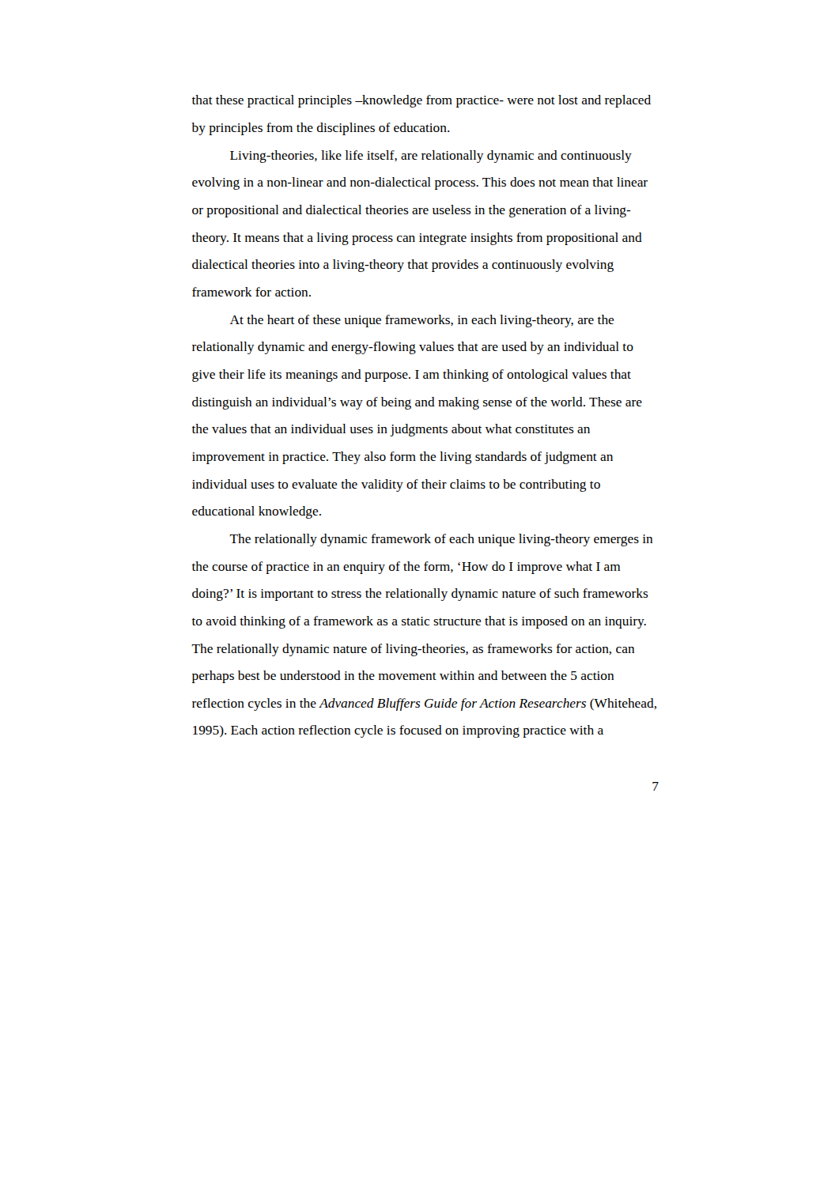that these practical principles –knowledge from practice- were not lost and replaced by principles from the disciplines of education.
Living-theories, like life itself, are relationally dynamic and continuously evolving in a non-linear and non-dialectical process. This does not mean that linear or propositional and dialectical theories are useless in the generation of a living-theory. It means that a living process can integrate insights from propositional and dialectical theories into a living-theory that provides a continuously evolving framework for action.
At the heart of these unique frameworks, in each living-theory, are the relationally dynamic and energy-flowing values that are used by an individual to give their life its meanings and purpose. I am thinking of ontological values that distinguish an individual’s way of being and making sense of the world. These are the values that an individual uses in judgments about what constitutes an improvement in practice. They also form the living standards of judgment an individual uses to evaluate the validity of their claims to be contributing to educational knowledge.
The relationally dynamic framework of each unique living-theory emerges in the course of practice in an enquiry of the form, ‘How do I improve what I am doing?’ It is important to stress the relationally dynamic nature of such frameworks to avoid thinking of a framework as a static structure that is imposed on an inquiry. The relationally dynamic nature of living-theories, as frameworks for action, can perhaps best be understood in the movement within and between the 5 action reflection cycles in the Advanced Bluffers Guide for Action Researchers (Whitehead, 1995). Each action reflection cycle is focused on improving practice with a
7